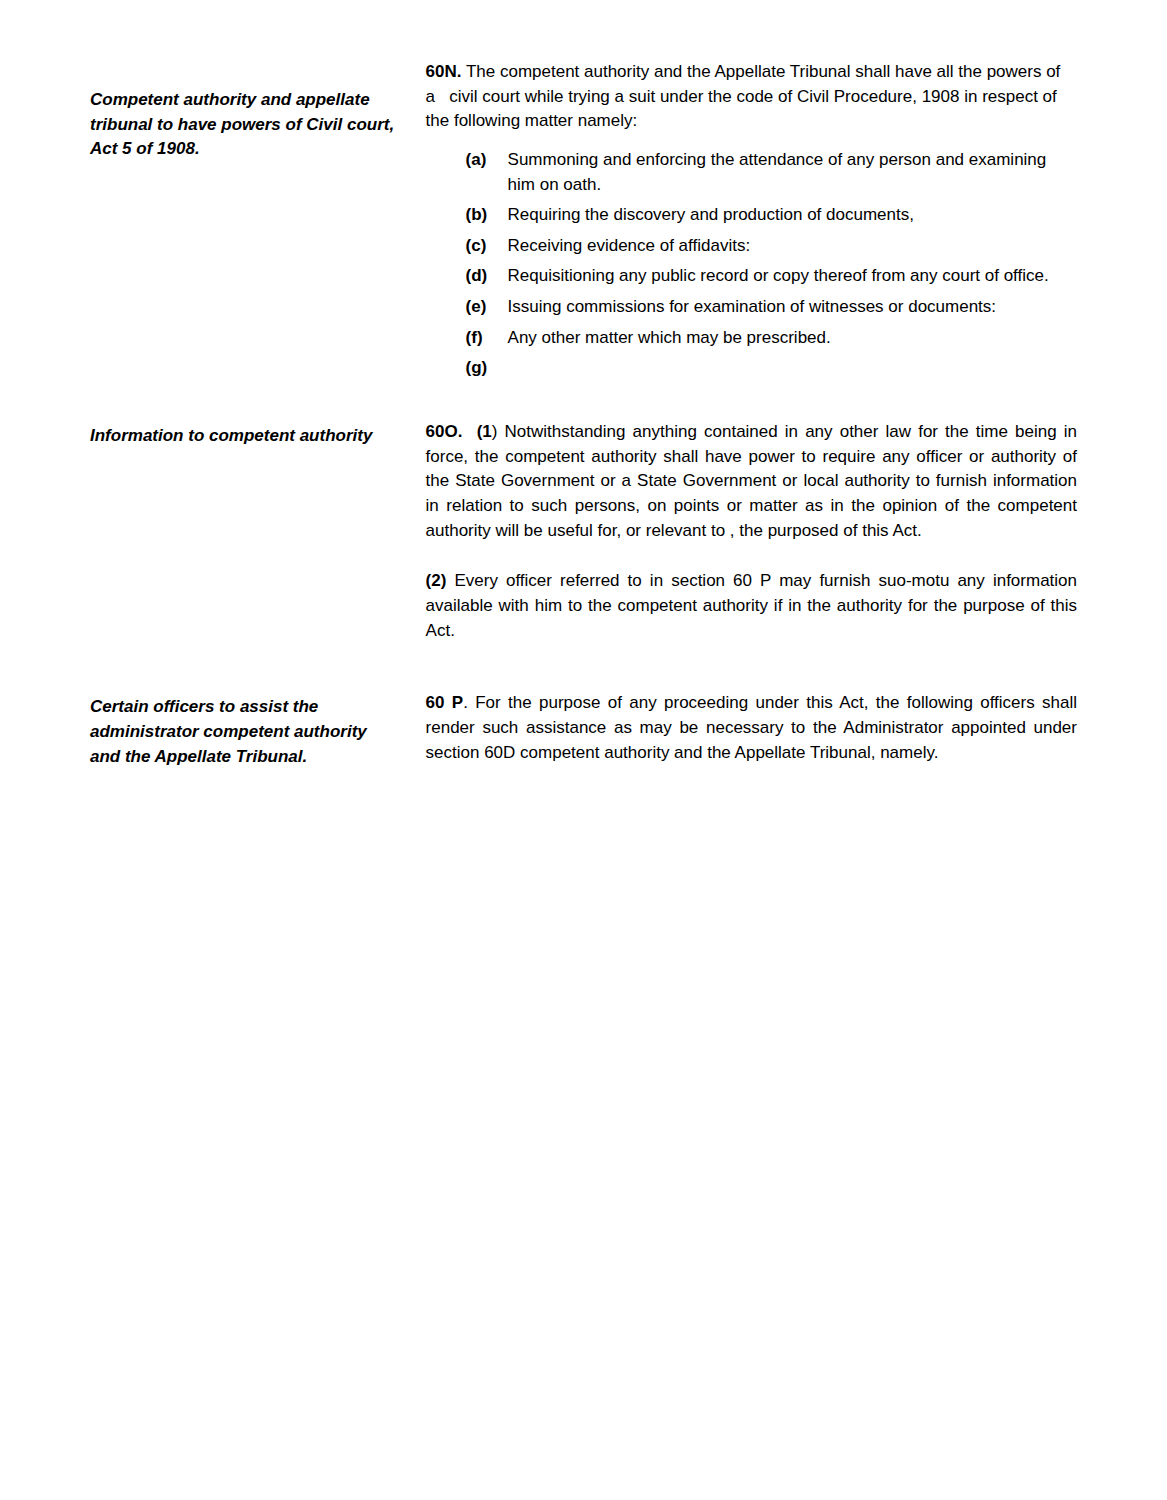Competent authority and appellate tribunal to have powers of Civil court, Act 5 of 1908.
60N. The competent authority and the Appellate Tribunal shall have all the powers of a civil court while trying a suit under the code of Civil Procedure, 1908 in respect of the following matter namely:
(a) Summoning and enforcing the attendance of any person and examining him on oath.
(b) Requiring the discovery and production of documents,
(c) Receiving evidence of affidavits:
(d) Requisitioning any public record or copy thereof from any court of office.
(e) Issuing commissions for examination of witnesses or documents:
(f) Any other matter which may be prescribed.
(g)
Information to competent authority
60O. (1) Notwithstanding anything contained in any other law for the time being in force, the competent authority shall have power to require any officer or authority of the State Government or a State Government or local authority to furnish information in relation to such persons, on points or matter as in the opinion of the competent authority will be useful for, or relevant to , the purposed of this Act.
(2) Every officer referred to in section 60 P may furnish suo-motu any information available with him to the competent authority if in the authority for the purpose of this Act.
Certain officers to assist the administrator competent authority and the Appellate Tribunal.
60 P. For the purpose of any proceeding under this Act, the following officers shall render such assistance as may be necessary to the Administrator appointed under section 60D competent authority and the Appellate Tribunal, namely.